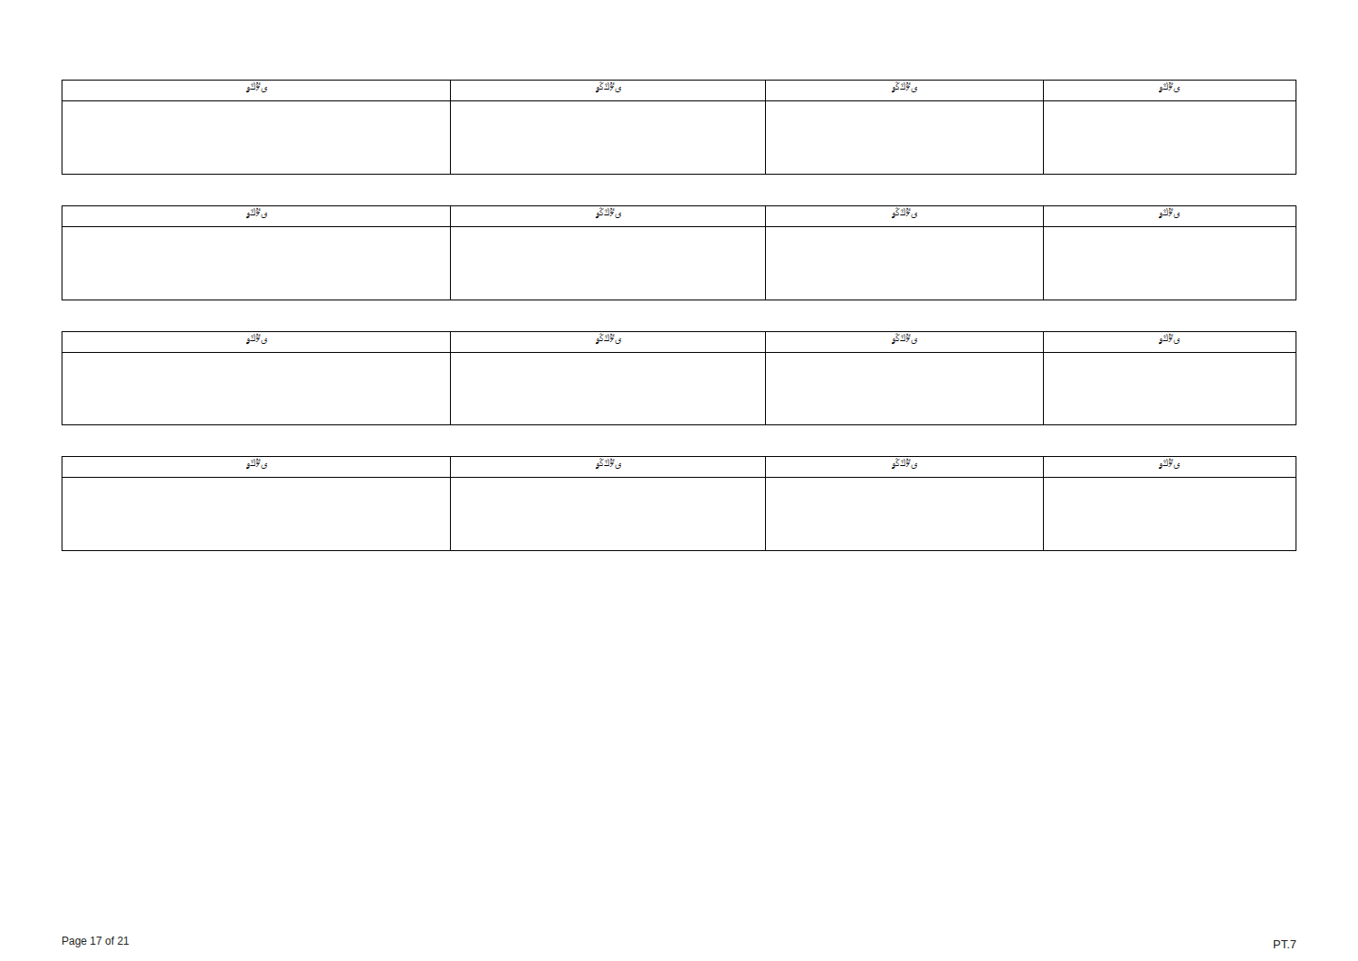| ﯼﯰﯓﯠ | ﯼﯰﯓﯕﯠ | ﯼﯰﯓﯕﯠ | ﯼﯰﯓﯠ |
| ﯼﯰﯓﯠ | ﯼﯰﯓﯕﯠ | ﯼﯰﯓﯕﯠ | ﯼﯰﯓﯠ |
| ﯼﯰﯓﯠ | ﯼﯰﯓﯕﯠ | ﯼﯰﯓﯕﯠ | ﯼﯰﯓﯠ |
| ﯼﯰﯓﯠ | ﯼﯰﯓﯕﯠ | ﯼﯰﯓﯕﯠ | ﯼﯰﯓﯠ |
Page 17 of 21 PT.7